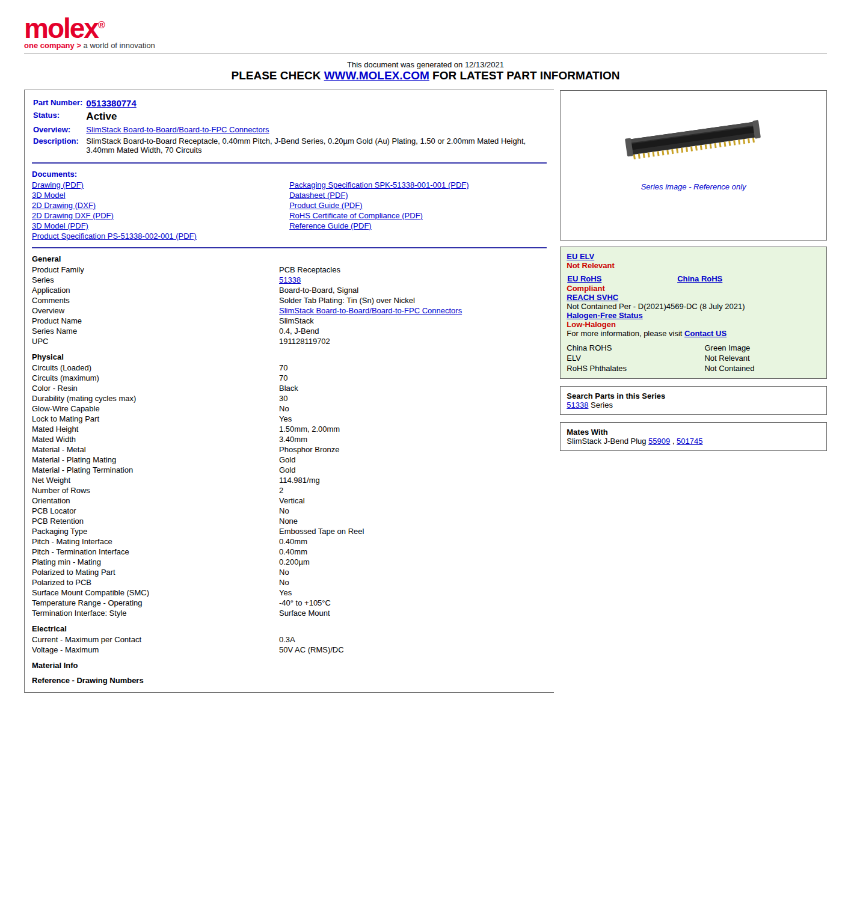molex®
one company > a world of innovation
This document was generated on 12/13/2021
PLEASE CHECK WWW.MOLEX.COM FOR LATEST PART INFORMATION
| / Part Number: / 0513380774 / / Status: / Active / / Overview: / SlimStack Board-to-Board/Board-to-FPC Connectors / / Description: / SlimStack Board-to-Board Receptacle, 0.40mm Pitch, J-Bend Series, 0.20µm Gold (Au) Plating, 1.50 or 2.00mm Mated Height, 3.40mm Mated Width, 70 Circuits / Documents: / Drawing (PDF) / Packaging Specification SPK-51338-001-001 (PDF) / / 3D Model / Datasheet (PDF) / / 2D Drawing (DXF) / Product Guide (PDF) / / 2D Drawing DXF (PDF) / RoHS Certificate of Compliance (PDF) / / 3D Model (PDF) / Reference Guide (PDF) / / Product Specification PS-51338-002-001 (PDF) / / General / Product Family / PCB Receptacles / / Series / 51338 / / Application / Board-to-Board, Signal / / Comments / Solder Tab Plating: Tin (Sn) over Nickel / / Overview / SlimStack Board-to-Board/Board-to-FPC Connectors / / Product Name / SlimStack / / Series Name / 0.4, J-Bend / / UPC / 191128119702 / Physical / Circuits (Loaded) / 70 / / Circuits (maximum) / 70 / / Color - Resin / Black / / Durability (mating cycles max) / 30 / / Glow-Wire Capable / No / / Lock to Mating Part / Yes / / Mated Height / 1.50mm, 2.00mm / / Mated Width / 3.40mm / / Material - Metal / Phosphor Bronze / / Material - Plating Mating / Gold / / Material - Plating Termination / Gold / / Net Weight / 114.981/mg / / Number of Rows / 2 / / Orientation / Vertical / / PCB Locator / No / / PCB Retention / None / / Packaging Type / Embossed Tape on Reel / / Pitch - Mating Interface / 0.40mm / / Pitch - Termination Interface / 0.40mm / / Plating min - Mating / 0.200µm / / Polarized to Mating Part / No / / Polarized to PCB / No / / Surface Mount Compatible (SMC) / Yes / / Temperature Range - Operating / -40° to +105°C / / Termination Interface: Style / Surface Mount / Electrical / Current - Maximum per Contact / 0.3A / / Voltage - Maximum / 50V AC (RMS)/DC / Material Info Reference - Drawing Numbers | Series image - Reference only EU ELV Not Relevant / EU RoHS / China RoHS / Compliant REACH SVHC Not Contained Per - D(2021)4569-DC (8 July 2021) Halogen-Free Status Low-Halogen For more information, please visit Contact US / China ROHS / Green Image / / ELV / Not Relevant / / RoHS Phthalates / Not Contained / Search Parts in this Series 51338 Series Mates With SlimStack J-Bend Plug 55909 , 501745 |